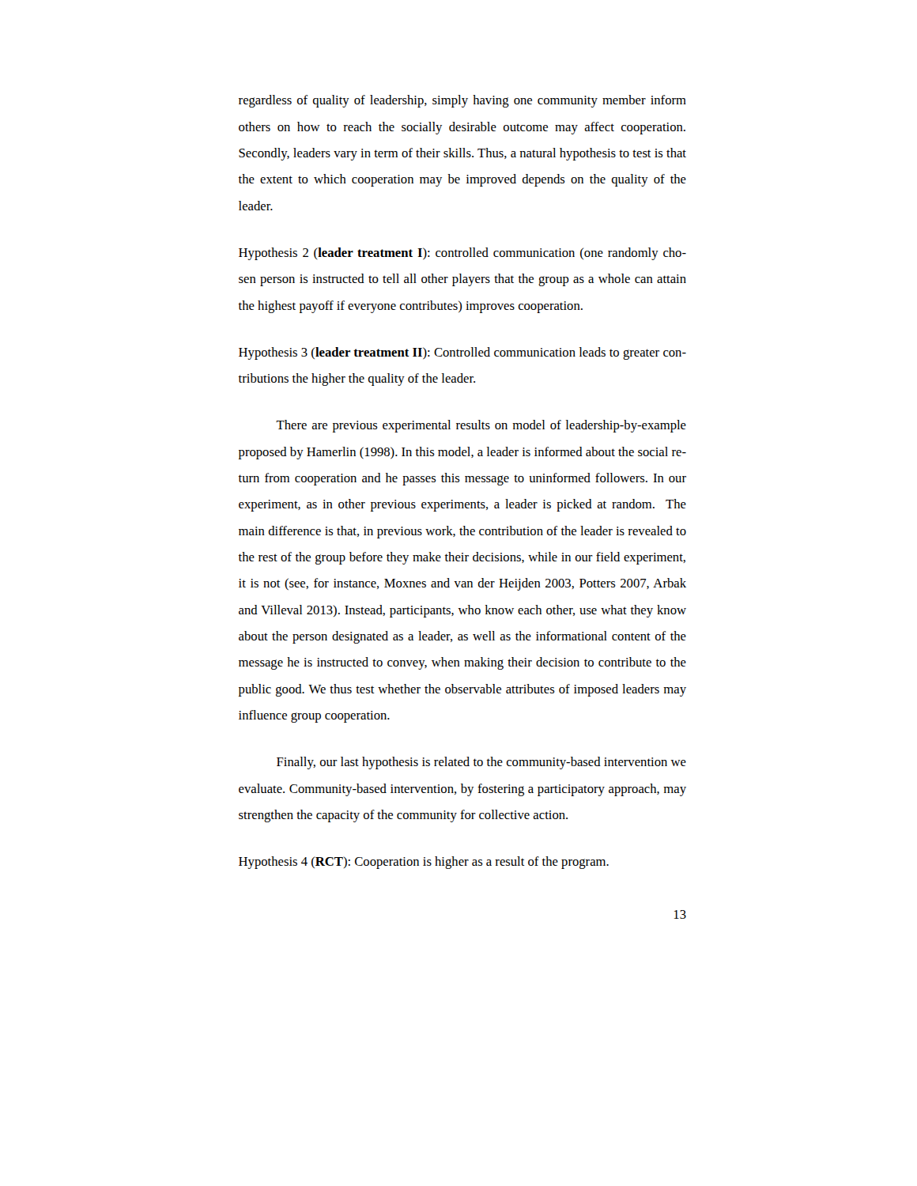regardless of quality of leadership, simply having one community member inform others on how to reach the socially desirable outcome may affect cooperation. Secondly, leaders vary in term of their skills. Thus, a natural hypothesis to test is that the extent to which cooperation may be improved depends on the quality of the leader.
Hypothesis 2 (leader treatment I): controlled communication (one randomly chosen person is instructed to tell all other players that the group as a whole can attain the highest payoff if everyone contributes) improves cooperation.
Hypothesis 3 (leader treatment II): Controlled communication leads to greater contributions the higher the quality of the leader.
There are previous experimental results on model of leadership-by-example proposed by Hamerlin (1998). In this model, a leader is informed about the social return from cooperation and he passes this message to uninformed followers. In our experiment, as in other previous experiments, a leader is picked at random. The main difference is that, in previous work, the contribution of the leader is revealed to the rest of the group before they make their decisions, while in our field experiment, it is not (see, for instance, Moxnes and van der Heijden 2003, Potters 2007, Arbak and Villeval 2013). Instead, participants, who know each other, use what they know about the person designated as a leader, as well as the informational content of the message he is instructed to convey, when making their decision to contribute to the public good. We thus test whether the observable attributes of imposed leaders may influence group cooperation.
Finally, our last hypothesis is related to the community-based intervention we evaluate. Community-based intervention, by fostering a participatory approach, may strengthen the capacity of the community for collective action.
Hypothesis 4 (RCT): Cooperation is higher as a result of the program.
13